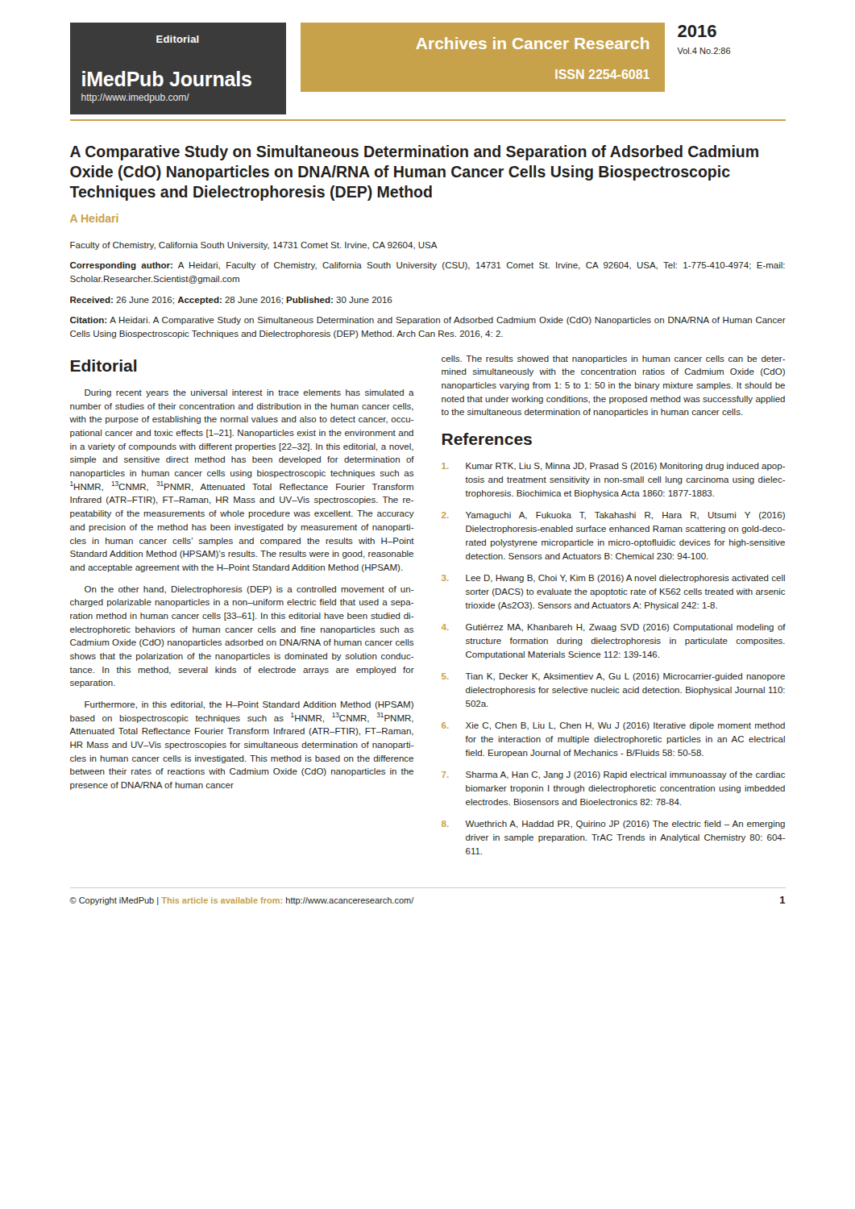Editorial
iMedPub Journals
http://www.imedpub.com/
Archives in Cancer Research
ISSN 2254-6081
2016
Vol.4 No.2:86
A Comparative Study on Simultaneous Determination and Separation of Adsorbed Cadmium Oxide (CdO) Nanoparticles on DNA/RNA of Human Cancer Cells Using Biospectroscopic Techniques and Dielectrophoresis (DEP) Method
A Heidari
Faculty of Chemistry, California South University, 14731 Comet St. Irvine, CA 92604, USA
Corresponding author: A Heidari, Faculty of Chemistry, California South University (CSU), 14731 Comet St. Irvine, CA 92604, USA, Tel: 1-775-410-4974; E-mail: Scholar.Researcher.Scientist@gmail.com
Received: 26 June 2016; Accepted: 28 June 2016; Published: 30 June 2016
Citation: A Heidari. A Comparative Study on Simultaneous Determination and Separation of Adsorbed Cadmium Oxide (CdO) Nanoparticles on DNA/RNA of Human Cancer Cells Using Biospectroscopic Techniques and Dielectrophoresis (DEP) Method. Arch Can Res. 2016, 4: 2.
Editorial
During recent years the universal interest in trace elements has simulated a number of studies of their concentration and distribution in the human cancer cells, with the purpose of establishing the normal values and also to detect cancer, occupational cancer and toxic effects [1–21]. Nanoparticles exist in the environment and in a variety of compounds with different properties [22–32]. In this editorial, a novel, simple and sensitive direct method has been developed for determination of nanoparticles in human cancer cells using biospectroscopic techniques such as 1HNMR, 13CNMR, 31PNMR, Attenuated Total Reflectance Fourier Transform Infrared (ATR–FTIR), FT–Raman, HR Mass and UV–Vis spectroscopies. The repeatability of the measurements of whole procedure was excellent. The accuracy and precision of the method has been investigated by measurement of nanoparticles in human cancer cells’ samples and compared the results with H–Point Standard Addition Method (HPSAM)’s results. The results were in good, reasonable and acceptable agreement with the H–Point Standard Addition Method (HPSAM).
On the other hand, Dielectrophoresis (DEP) is a controlled movement of uncharged polarizable nanoparticles in a non–uniform electric field that used a separation method in human cancer cells [33–61]. In this editorial have been studied dielectrophoretic behaviors of human cancer cells and fine nanoparticles such as Cadmium Oxide (CdO) nanoparticles adsorbed on DNA/RNA of human cancer cells shows that the polarization of the nanoparticles is dominated by solution conductance. In this method, several kinds of electrode arrays are employed for separation.
Furthermore, in this editorial, the H–Point Standard Addition Method (HPSAM) based on biospectroscopic techniques such as 1HNMR, 13CNMR, 31PNMR, Attenuated Total Reflectance Fourier Transform Infrared (ATR–FTIR), FT–Raman, HR Mass and UV–Vis spectroscopies for simultaneous determination of nanoparticles in human cancer cells is investigated. This method is based on the difference between their rates of reactions with Cadmium Oxide (CdO) nanoparticles in the presence of DNA/RNA of human cancer
cells. The results showed that nanoparticles in human cancer cells can be determined simultaneously with the concentration ratios of Cadmium Oxide (CdO) nanoparticles varying from 1: 5 to 1: 50 in the binary mixture samples. It should be noted that under working conditions, the proposed method was successfully applied to the simultaneous determination of nanoparticles in human cancer cells.
References
Kumar RTK, Liu S, Minna JD, Prasad S (2016) Monitoring drug induced apoptosis and treatment sensitivity in non-small cell lung carcinoma using dielectrophoresis. Biochimica et Biophysica Acta 1860: 1877-1883.
Yamaguchi A, Fukuoka T, Takahashi R, Hara R, Utsumi Y (2016) Dielectrophoresis-enabled surface enhanced Raman scattering on gold-decorated polystyrene microparticle in micro-optofluidic devices for high-sensitive detection. Sensors and Actuators B: Chemical 230: 94-100.
Lee D, Hwang B, Choi Y, Kim B (2016) A novel dielectrophoresis activated cell sorter (DACS) to evaluate the apoptotic rate of K562 cells treated with arsenic trioxide (As2O3). Sensors and Actuators A: Physical 242: 1-8.
Gutiérrez MA, Khanbareh H, Zwaag SVD (2016) Computational modeling of structure formation during dielectrophoresis in particulate composites. Computational Materials Science 112: 139-146.
Tian K, Decker K, Aksimentiev A, Gu L (2016) Microcarrier-guided nanopore dielectrophoresis for selective nucleic acid detection. Biophysical Journal 110: 502a.
Xie C, Chen B, Liu L, Chen H, Wu J (2016) Iterative dipole moment method for the interaction of multiple dielectrophoretic particles in an AC electrical field. European Journal of Mechanics - B/Fluids 58: 50-58.
Sharma A, Han C, Jang J (2016) Rapid electrical immunoassay of the cardiac biomarker troponin I through dielectrophoretic concentration using imbedded electrodes. Biosensors and Bioelectronics 82: 78-84.
Wuethrich A, Haddad PR, Quirino JP (2016) The electric field – An emerging driver in sample preparation. TrAC Trends in Analytical Chemistry 80: 604-611.
© Copyright iMedPub | This article is available from: http://www.acanceresearch.com/
1